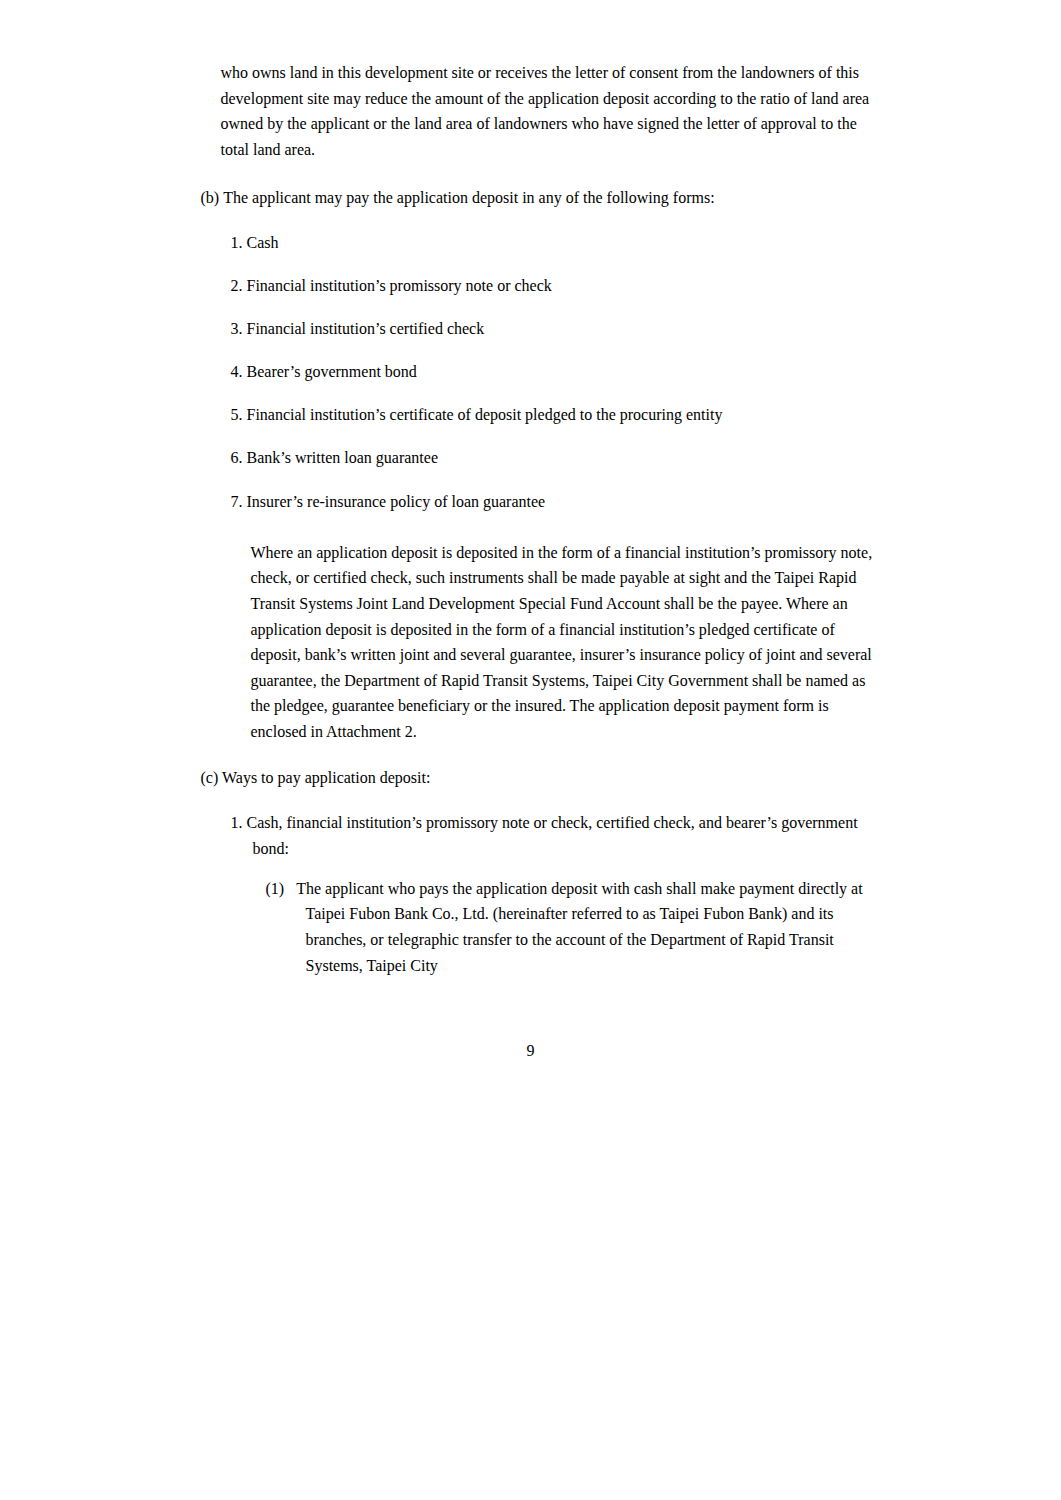who owns land in this development site or receives the letter of consent from the landowners of this development site may reduce the amount of the application deposit according to the ratio of land area owned by the applicant or the land area of landowners who have signed the letter of approval to the total land area.
(b) The applicant may pay the application deposit in any of the following forms:
1. Cash
2. Financial institution’s promissory note or check
3. Financial institution’s certified check
4. Bearer’s government bond
5. Financial institution’s certificate of deposit pledged to the procuring entity
6. Bank’s written loan guarantee
7. Insurer’s re-insurance policy of loan guarantee
Where an application deposit is deposited in the form of a financial institution’s promissory note, check, or certified check, such instruments shall be made payable at sight and the Taipei Rapid Transit Systems Joint Land Development Special Fund Account shall be the payee. Where an application deposit is deposited in the form of a financial institution’s pledged certificate of deposit, bank’s written joint and several guarantee, insurer’s insurance policy of joint and several guarantee, the Department of Rapid Transit Systems, Taipei City Government shall be named as the pledgee, guarantee beneficiary or the insured. The application deposit payment form is enclosed in Attachment 2.
(c) Ways to pay application deposit:
1. Cash, financial institution’s promissory note or check, certified check, and bearer’s government bond:
(1) The applicant who pays the application deposit with cash shall make payment directly at Taipei Fubon Bank Co., Ltd. (hereinafter referred to as Taipei Fubon Bank) and its branches, or telegraphic transfer to the account of the Department of Rapid Transit Systems, Taipei City
9